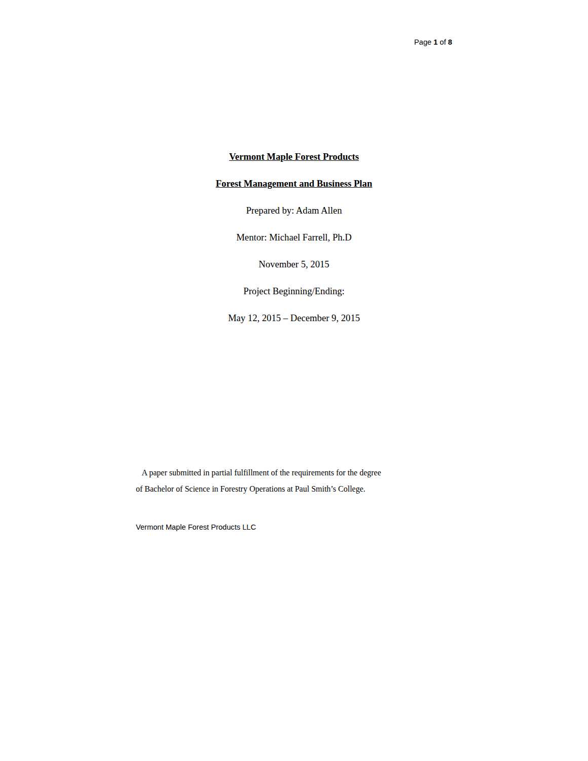Page 1 of 8
Vermont Maple Forest Products
Forest Management and Business Plan
Prepared by: Adam Allen
Mentor: Michael Farrell, Ph.D
November 5, 2015
Project Beginning/Ending:
May 12, 2015 – December 9, 2015
A paper submitted in partial fulfillment of the requirements for the degree of Bachelor of Science in Forestry Operations at Paul Smith’s College.
Vermont Maple Forest Products LLC